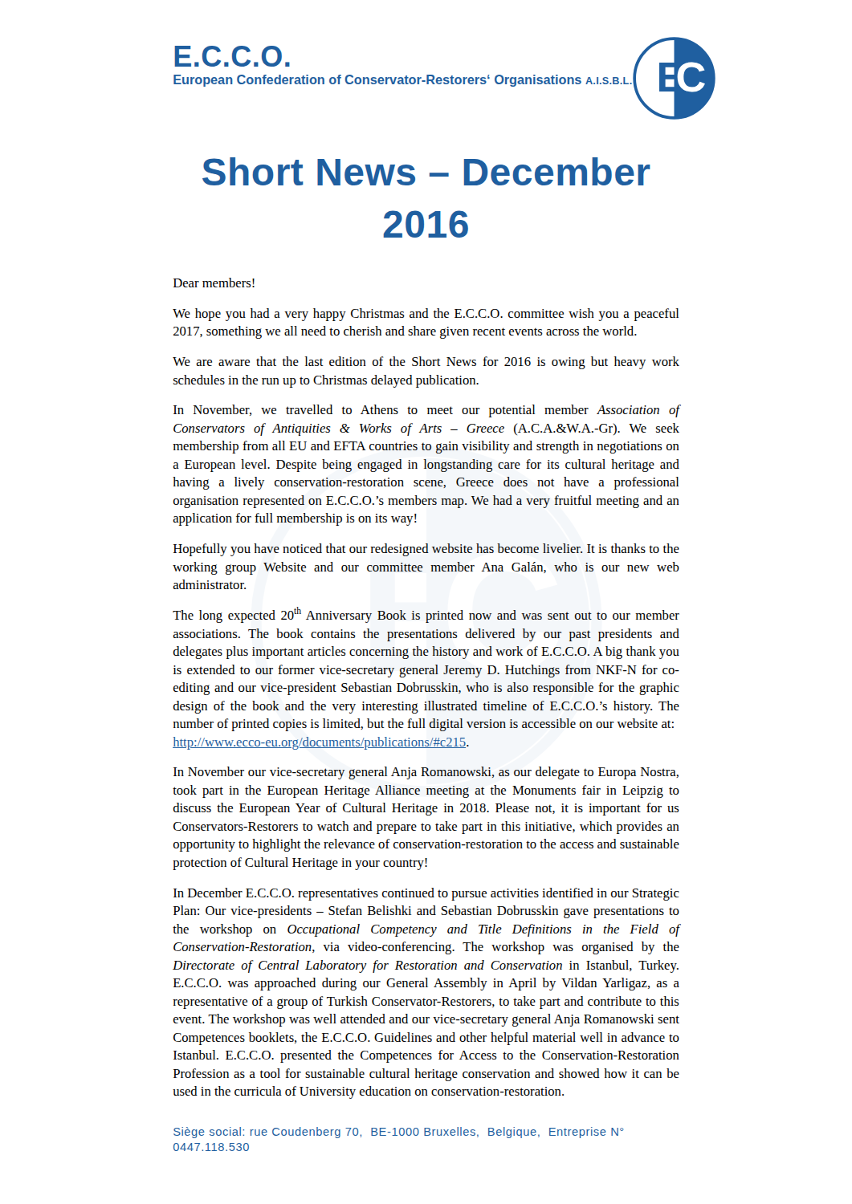E C
E.C.C.O.
European Confederation of Conservator-Restorers‘ Organisations A.I.S.B.L.
E C
Short News – December 2016
Dear members!
We hope you had a very happy Christmas and the E.C.C.O. committee wish you a peaceful 2017, something we all need to cherish and share given recent events across the world.
We are aware that the last edition of the Short News for 2016 is owing but heavy work schedules in the run up to Christmas delayed publication.
In November, we travelled to Athens to meet our potential member Association of Conservators of Antiquities & Works of Arts – Greece (A.C.A.&W.A.-Gr). We seek membership from all EU and EFTA countries to gain visibility and strength in negotiations on a European level. Despite being engaged in longstanding care for its cultural heritage and having a lively conservation-restoration scene, Greece does not have a professional organisation represented on E.C.C.O.’s members map. We had a very fruitful meeting and an application for full membership is on its way!
Hopefully you have noticed that our redesigned website has become livelier. It is thanks to the working group Website and our committee member Ana Galán, who is our new web administrator.
The long expected 20th Anniversary Book is printed now and was sent out to our member associations. The book contains the presentations delivered by our past presidents and delegates plus important articles concerning the history and work of E.C.C.O. A big thank you is extended to our former vice-secretary general Jeremy D. Hutchings from NKF-N for co-editing and our vice-president Sebastian Dobrusskin, who is also responsible for the graphic design of the book and the very interesting illustrated timeline of E.C.C.O.’s history. The number of printed copies is limited, but the full digital version is accessible on our website at:
http://www.ecco-eu.org/documents/publications/#c215.
In November our vice-secretary general Anja Romanowski, as our delegate to Europa Nostra, took part in the European Heritage Alliance meeting at the Monuments fair in Leipzig to discuss the European Year of Cultural Heritage in 2018. Please not, it is important for us Conservators-Restorers to watch and prepare to take part in this initiative, which provides an opportunity to highlight the relevance of conservation-restoration to the access and sustainable protection of Cultural Heritage in your country!
In December E.C.C.O. representatives continued to pursue activities identified in our Strategic Plan: Our vice-presidents – Stefan Belishki and Sebastian Dobrusskin gave presentations to the workshop on Occupational Competency and Title Definitions in the Field of Conservation-Restoration, via video-conferencing. The workshop was organised by the Directorate of Central Laboratory for Restoration and Conservation in Istanbul, Turkey. E.C.C.O. was approached during our General Assembly in April by Vildan Yarligaz, as a representative of a group of Turkish Conservator-Restorers, to take part and contribute to this event. The workshop was well attended and our vice-secretary general Anja Romanowski sent Competences booklets, the E.C.C.O. Guidelines and other helpful material well in advance to Istanbul. E.C.C.O. presented the Competences for Access to the Conservation-Restoration Profession as a tool for sustainable cultural heritage conservation and showed how it can be used in the curricula of University education on conservation-restoration.
Siège social: rue Coudenberg 70, BE-1000 Bruxelles, Belgique, Entreprise N° 0447.118.530